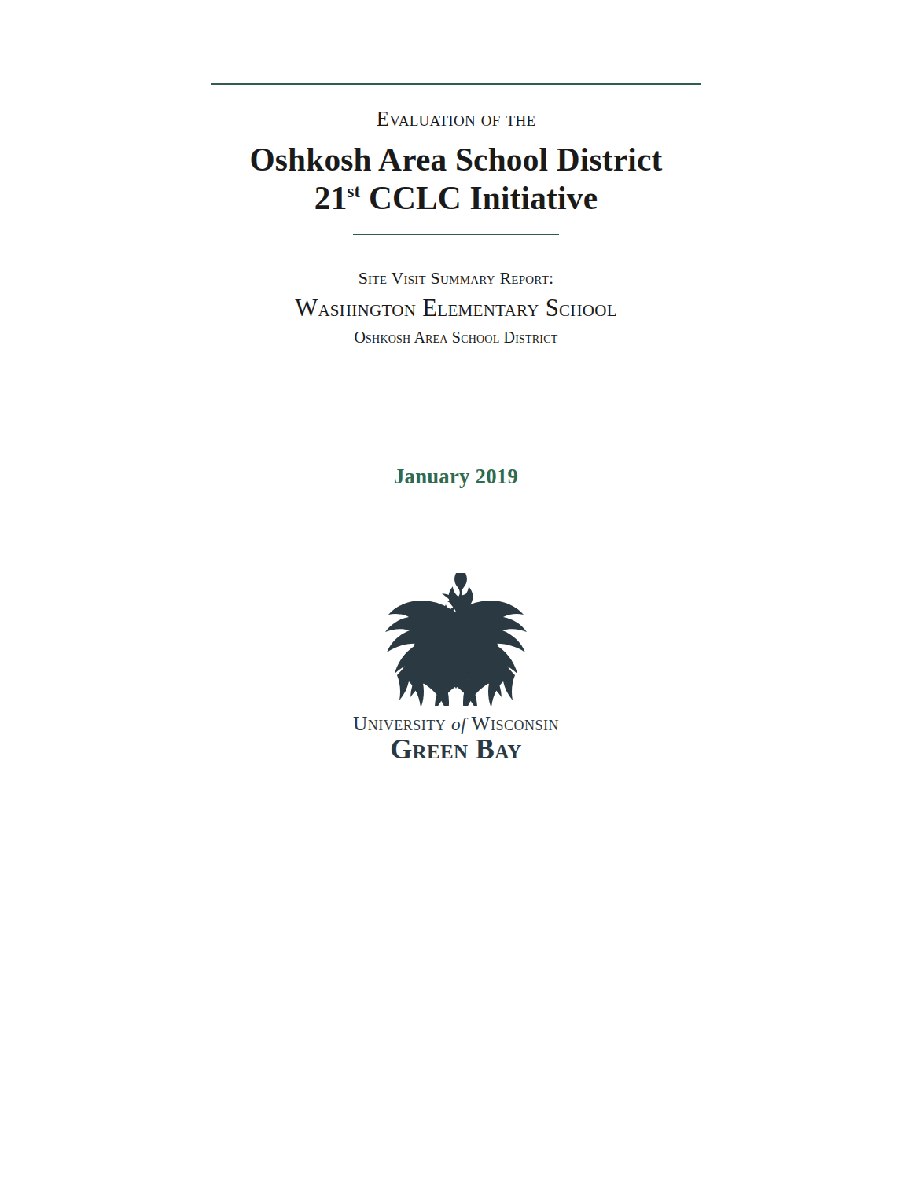Evaluation of the
Oshkosh Area School District
21st CCLC Initiative
Site Visit Summary Report: Washington Elementary School Oshkosh Area School District
January 2019
University of Wisconsin Green Bay